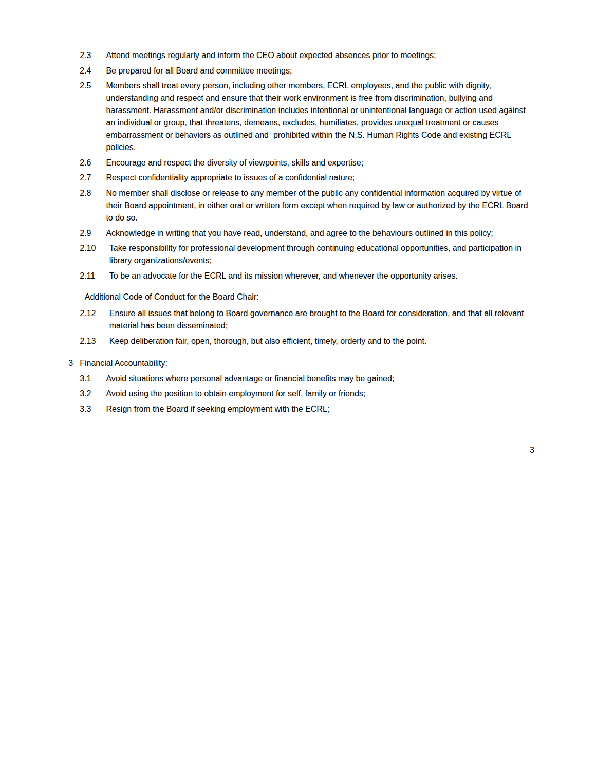2.3 Attend meetings regularly and inform the CEO about expected absences prior to meetings;
2.4 Be prepared for all Board and committee meetings;
2.5 Members shall treat every person, including other members, ECRL employees, and the public with dignity, understanding and respect and ensure that their work environment is free from discrimination, bullying and harassment. Harassment and/or discrimination includes intentional or unintentional language or action used against an individual or group, that threatens, demeans, excludes, humiliates, provides unequal treatment or causes embarrassment or behaviors as outlined and prohibited within the N.S. Human Rights Code and existing ECRL policies.
2.6 Encourage and respect the diversity of viewpoints, skills and expertise;
2.7 Respect confidentiality appropriate to issues of a confidential nature;
2.8 No member shall disclose or release to any member of the public any confidential information acquired by virtue of their Board appointment, in either oral or written form except when required by law or authorized by the ECRL Board to do so.
2.9 Acknowledge in writing that you have read, understand, and agree to the behaviours outlined in this policy;
2.10 Take responsibility for professional development through continuing educational opportunities, and participation in library organizations/events;
2.11 To be an advocate for the ECRL and its mission wherever, and whenever the opportunity arises.
Additional Code of Conduct for the Board Chair:
2.12 Ensure all issues that belong to Board governance are brought to the Board for consideration, and that all relevant material has been disseminated;
2.13 Keep deliberation fair, open, thorough, but also efficient, timely, orderly and to the point.
3 Financial Accountability:
3.1 Avoid situations where personal advantage or financial benefits may be gained;
3.2 Avoid using the position to obtain employment for self, family or friends;
3.3 Resign from the Board if seeking employment with the ECRL;
3